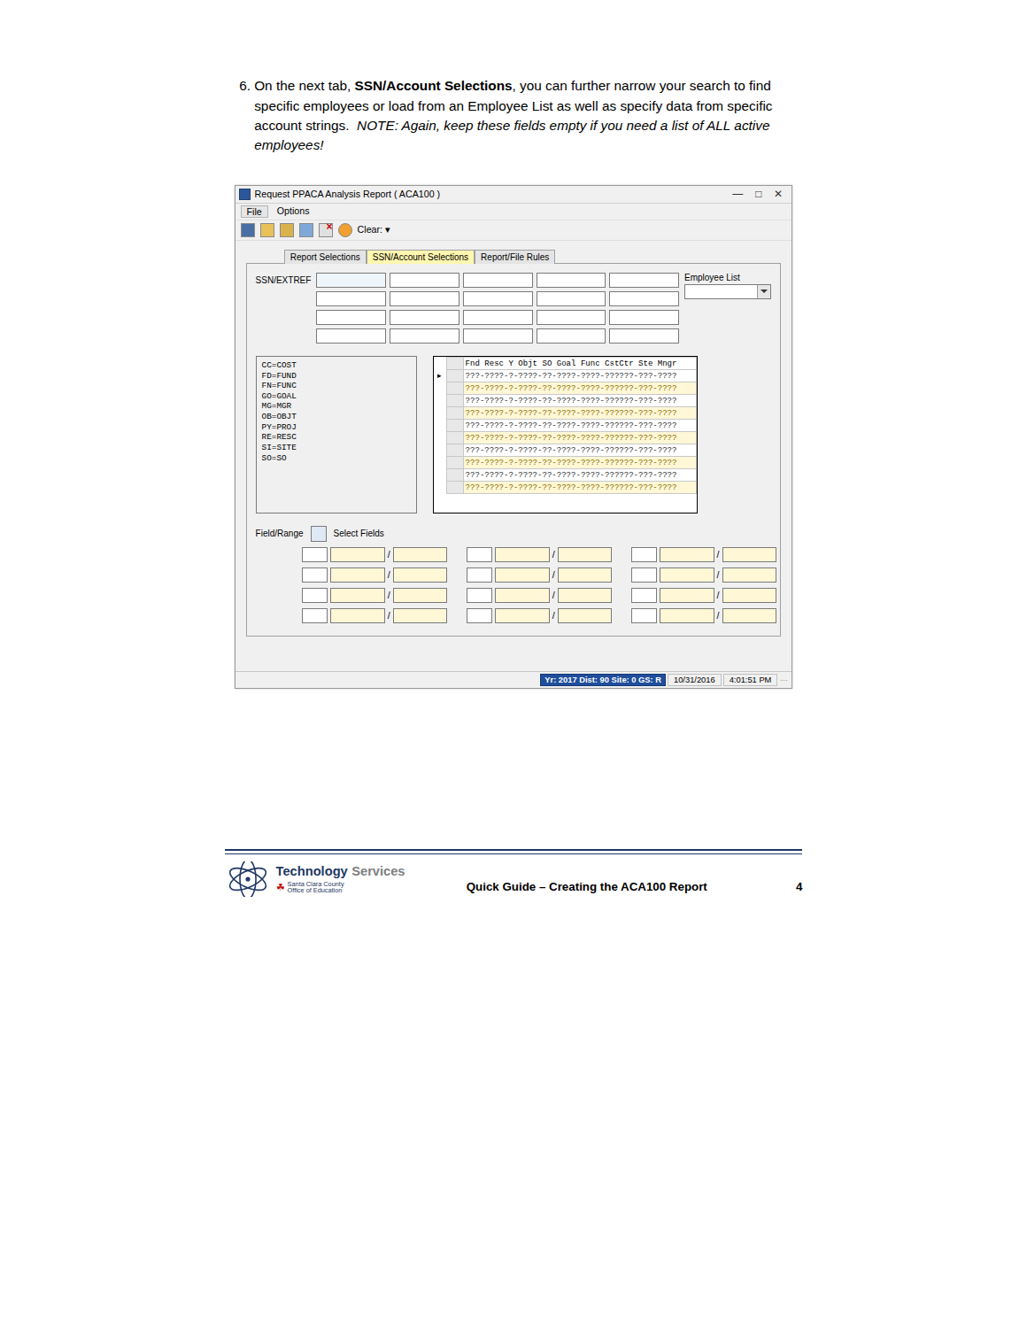On the next tab, SSN/Account Selections, you can further narrow your search to find specific employees or load from an Employee List as well as specify data from specific account strings. NOTE: Again, keep these fields empty if you need a list of ALL active employees!
Request PPACA Analysis Report ( ACA100 )
— □ ✕
File Options
Clear: ▾
Report Selections
SSN/Account Selections
Report/File Rules
SSN/EXTREF
Employee List
CC=COST
FD=FUND
FN=FUNC
GO=GOAL
MG=MGR
OB=OBJT
PY=PROJ
RE=RESC
SI=SITE
SO=SO
| | | Fnd Resc Y Objt SO Goal Func CstCtr Ste Mngr |
| ▸ | | ???-????-?-????-??-????-????-??????-???-???? |
| | | ???-????-?-????-??-????-????-??????-???-???? |
| | | ???-????-?-????-??-????-????-??????-???-???? |
| | | ???-????-?-????-??-????-????-??????-???-???? |
| | | ???-????-?-????-??-????-????-??????-???-???? |
| | | ???-????-?-????-??-????-????-??????-???-???? |
| | | ???-????-?-????-??-????-????-??????-???-???? |
| | | ???-????-?-????-??-????-????-??????-???-???? |
| | | ???-????-?-????-??-????-????-??????-???-???? |
| | | ???-????-?-????-??-????-????-??????-???-???? |
Field/Range Select Fields
/
/
/
/
/
/
/
/
/
/
/
/
Yr: 2017 Dist: 90 Site: 0 GS: R 10/31/2016 4:01:51 PM ⋯
Technology Services
☘Santa Clara County
Office of Education
Quick Guide – Creating the ACA100 Report
4